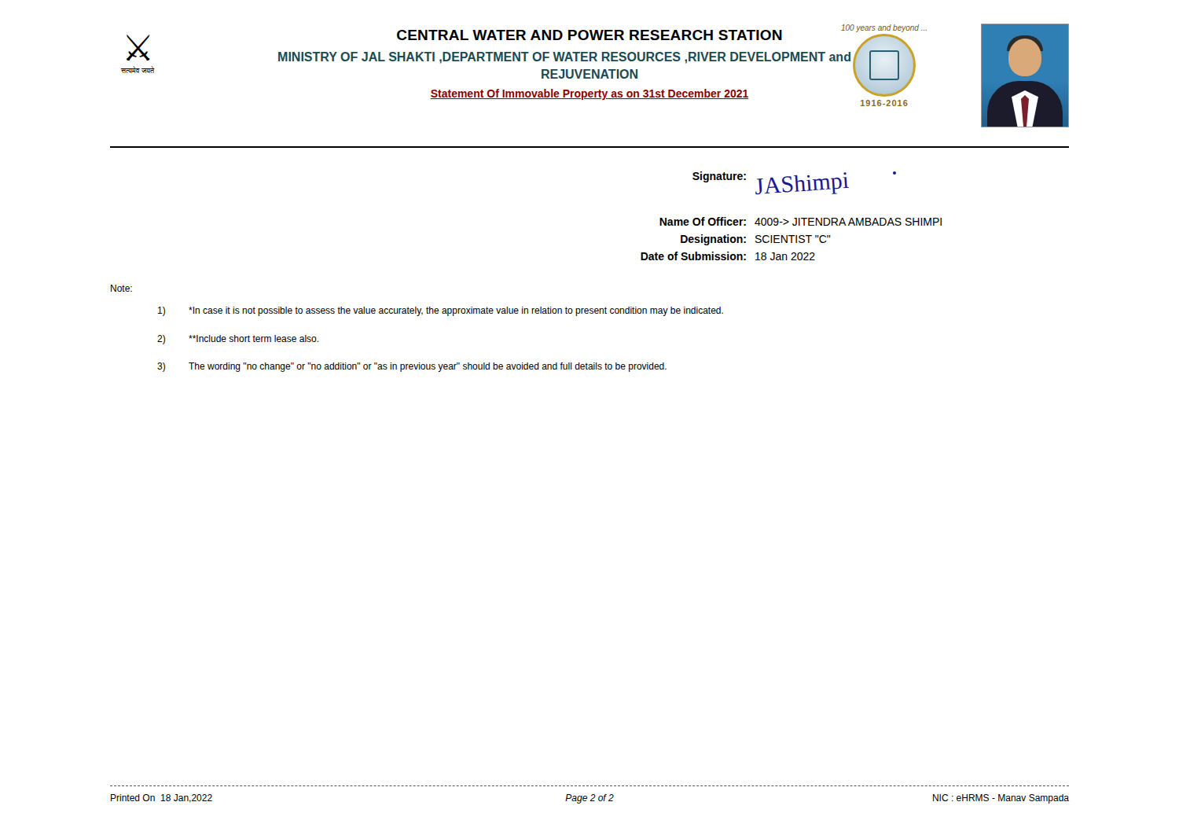⚔
सत्यमेव जयते
100 years and beyond ...
1916-2016
CENTRAL WATER AND POWER RESEARCH STATION
MINISTRY OF JAL SHAKTI ,DEPARTMENT OF WATER RESOURCES ,RIVER DEVELOPMENT and GANGA REJUVENATION
Statement Of Immovable Property as on 31st December 2021
Signature:
JAShimpi
Name Of Officer:
4009-> JITENDRA AMBADAS SHIMPI
Designation:
SCIENTIST "C"
Date of Submission:
18 Jan 2022
Note:
*In case it is not possible to assess the value accurately, the approximate value in relation to present condition may be indicated.
**Include short term lease also.
The wording "no change" or "no addition" or "as in previous year" should be avoided and full details to be provided.
Printed On 18 Jan,2022
Page 2 of 2
NIC : eHRMS - Manav Sampada